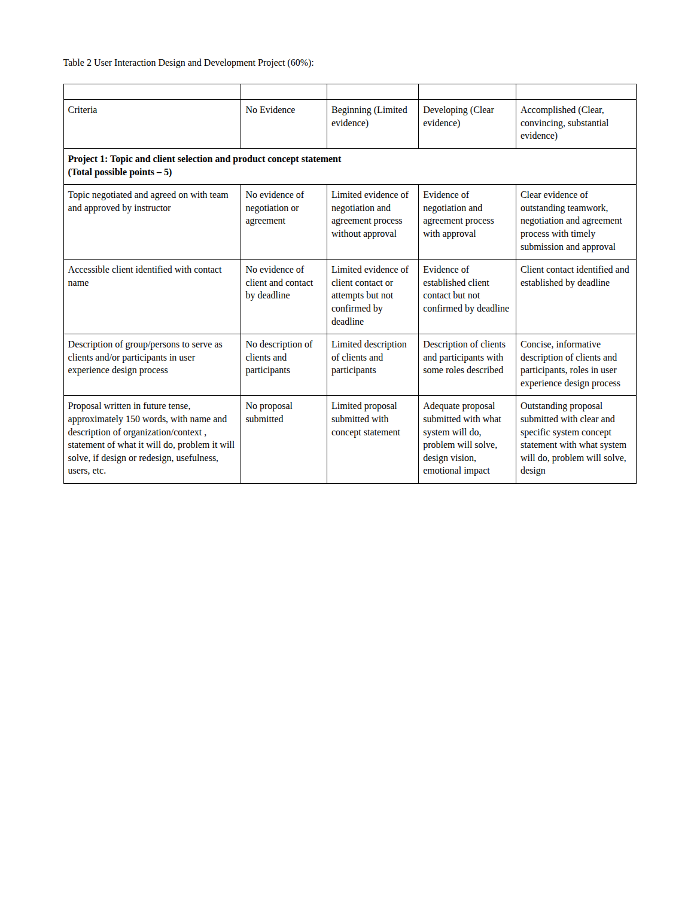Table 2 User Interaction Design and Development Project (60%):
| Criteria | No Evidence | Beginning (Limited evidence) | Developing (Clear evidence) | Accomplished (Clear, convincing, substantial evidence) |
| Project 1: Topic and client selection and product concept statement (Total possible points – 5) |
| Topic negotiated and agreed on with team and approved by instructor | No evidence of negotiatio n or agreement | Limited evidence of negotiation and agreement process without approval | Evidence of negotiation and agreement process with approval | Clear evidence of outstanding teamwork, negotiation and agreement process with timely submission and approval |
| Accessible client identified with contact name | No evidence of client and contact by deadline | Limited evidence of client contact or attempts but not confirmed by deadline | Evidence of established client contact but not confirmed by deadline | Client contact identified and established by deadline |
| Description of group/persons to serve as clients and/or participants in user experience design process | No descriptio n of clients and participant s | Limited description of clients and participants | Description of clients and participants with some roles described | Concise, informative description of clients and participants, roles in user experience design process |
| Proposal written in future tense, approximately 150 words, with name and description of organization/context , statement of what it will do, problem it will solve, if design or redesign, usefulness, users, etc. | No proposal submitted | Limited proposal submitted with concept statement | Adequate proposal submitted with what system will do, problem will solve, design vision, emotional impact | Outstanding proposal submitted with clear and specific system concept statement with what system will do, problem will solve, design |